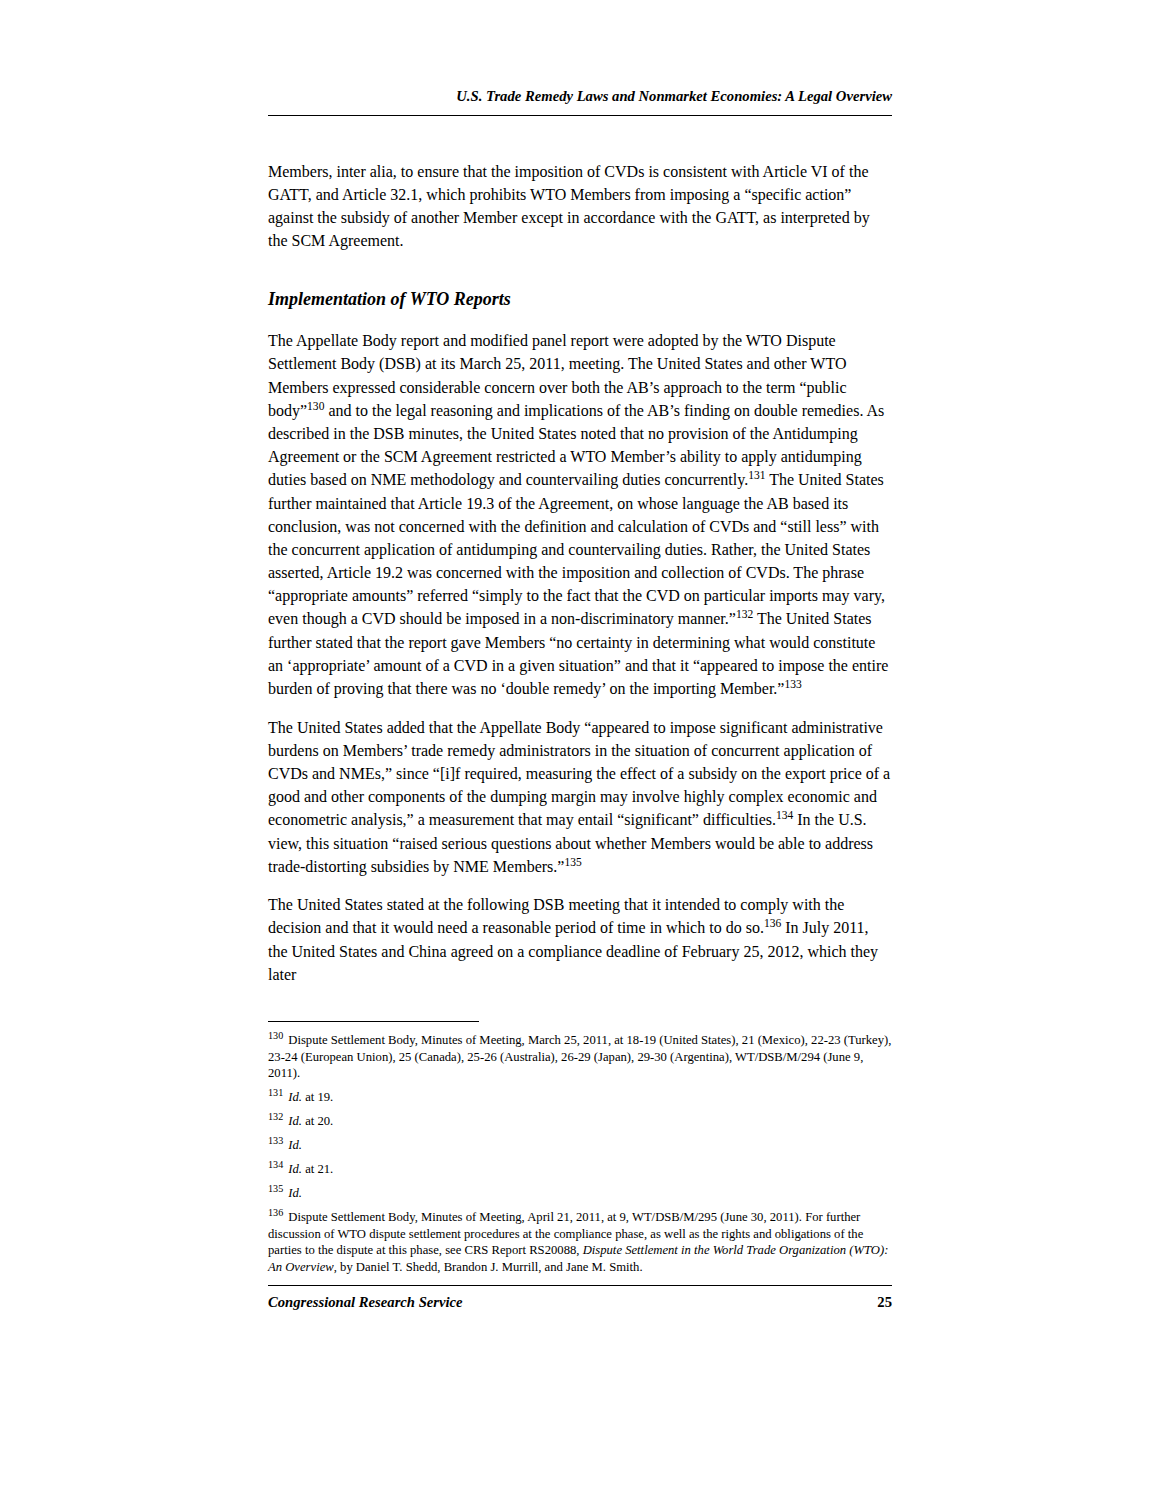U.S. Trade Remedy Laws and Nonmarket Economies: A Legal Overview
Members, inter alia, to ensure that the imposition of CVDs is consistent with Article VI of the GATT, and Article 32.1, which prohibits WTO Members from imposing a “specific action” against the subsidy of another Member except in accordance with the GATT, as interpreted by the SCM Agreement.
Implementation of WTO Reports
The Appellate Body report and modified panel report were adopted by the WTO Dispute Settlement Body (DSB) at its March 25, 2011, meeting. The United States and other WTO Members expressed considerable concern over both the AB’s approach to the term “public body”130 and to the legal reasoning and implications of the AB’s finding on double remedies. As described in the DSB minutes, the United States noted that no provision of the Antidumping Agreement or the SCM Agreement restricted a WTO Member’s ability to apply antidumping duties based on NME methodology and countervailing duties concurrently.131 The United States further maintained that Article 19.3 of the Agreement, on whose language the AB based its conclusion, was not concerned with the definition and calculation of CVDs and “still less” with the concurrent application of antidumping and countervailing duties. Rather, the United States asserted, Article 19.2 was concerned with the imposition and collection of CVDs. The phrase “appropriate amounts” referred “simply to the fact that the CVD on particular imports may vary, even though a CVD should be imposed in a non-discriminatory manner.”132 The United States further stated that the report gave Members “no certainty in determining what would constitute an ‘appropriate’ amount of a CVD in a given situation” and that it “appeared to impose the entire burden of proving that there was no ‘double remedy’ on the importing Member.”133
The United States added that the Appellate Body “appeared to impose significant administrative burdens on Members’ trade remedy administrators in the situation of concurrent application of CVDs and NMEs,” since “[i]f required, measuring the effect of a subsidy on the export price of a good and other components of the dumping margin may involve highly complex economic and econometric analysis,” a measurement that may entail “significant” difficulties.134 In the U.S. view, this situation “raised serious questions about whether Members would be able to address trade-distorting subsidies by NME Members.”135
The United States stated at the following DSB meeting that it intended to comply with the decision and that it would need a reasonable period of time in which to do so.136 In July 2011, the United States and China agreed on a compliance deadline of February 25, 2012, which they later
130 Dispute Settlement Body, Minutes of Meeting, March 25, 2011, at 18-19 (United States), 21 (Mexico), 22-23 (Turkey), 23-24 (European Union), 25 (Canada), 25-26 (Australia), 26-29 (Japan), 29-30 (Argentina), WT/DSB/M/294 (June 9, 2011).
131 Id. at 19.
132 Id. at 20.
133 Id.
134 Id. at 21.
135 Id.
136 Dispute Settlement Body, Minutes of Meeting, April 21, 2011, at 9, WT/DSB/M/295 (June 30, 2011). For further discussion of WTO dispute settlement procedures at the compliance phase, as well as the rights and obligations of the parties to the dispute at this phase, see CRS Report RS20088, Dispute Settlement in the World Trade Organization (WTO): An Overview, by Daniel T. Shedd, Brandon J. Murrill, and Jane M. Smith.
Congressional Research Service 25